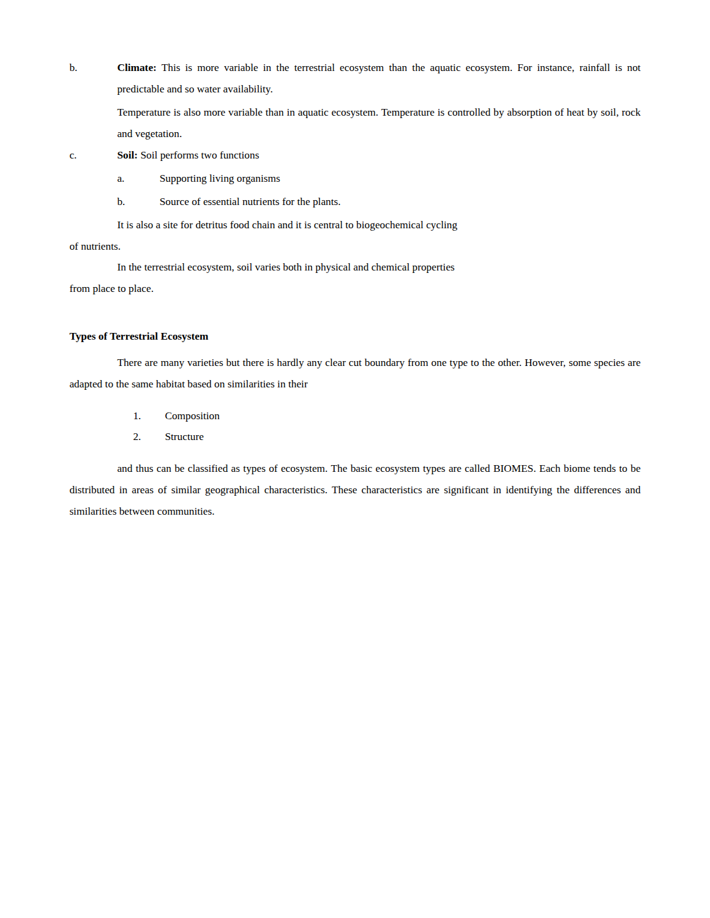b.
Climate: This is more variable in the terrestrial ecosystem than the aquatic ecosystem. For instance, rainfall is not predictable and so water availability.
Temperature is also more variable than in aquatic ecosystem. Temperature is controlled by absorption of heat by soil, rock and vegetation.
c.
Soil: Soil performs two functions
a.
Supporting living organisms
b.
Source of essential nutrients for the plants.
It is also a site for detritus food chain and it is central to biogeochemical cycling
of nutrients.
In the terrestrial ecosystem, soil varies both in physical and chemical properties
from place to place.
Types of Terrestrial Ecosystem
There are many varieties but there is hardly any clear cut boundary from one type to the other. However, some species are adapted to the same habitat based on similarities in their
Composition
Structure
and thus can be classified as types of ecosystem. The basic ecosystem types are called BIOMES. Each biome tends to be distributed in areas of similar geographical characteristics. These characteristics are significant in identifying the differences and similarities between communities.